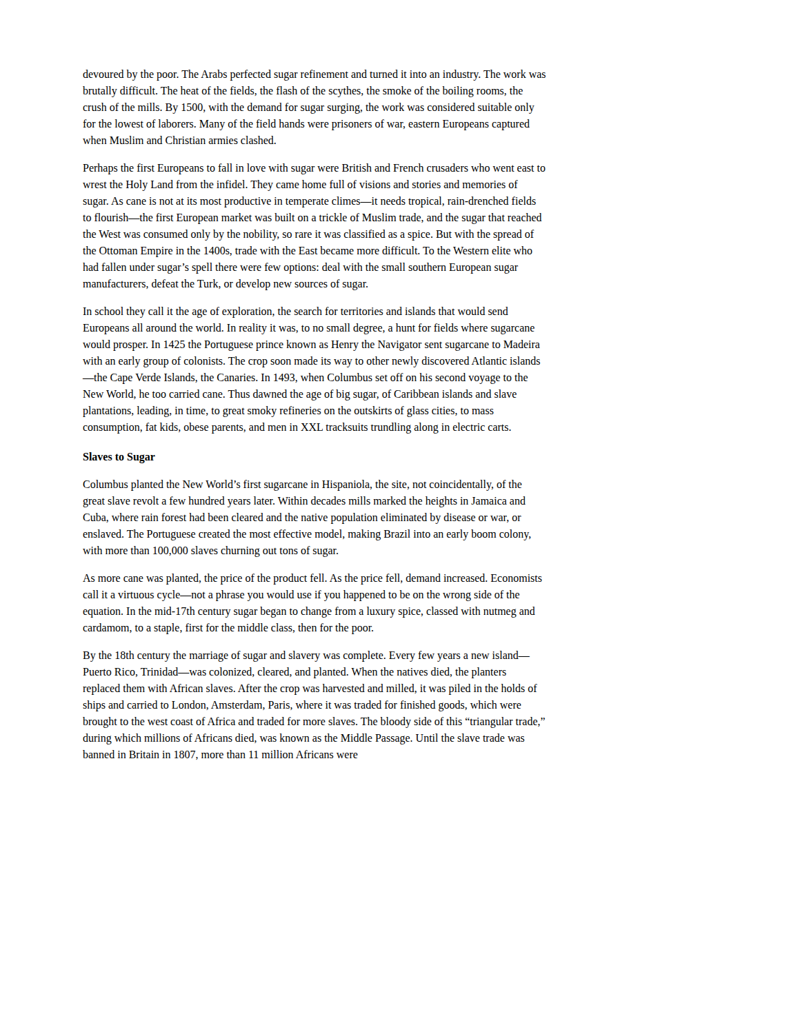devoured by the poor. The Arabs perfected sugar refinement and turned it into an industry. The work was brutally difficult. The heat of the fields, the flash of the scythes, the smoke of the boiling rooms, the crush of the mills. By 1500, with the demand for sugar surging, the work was considered suitable only for the lowest of laborers. Many of the field hands were prisoners of war, eastern Europeans captured when Muslim and Christian armies clashed.
Perhaps the first Europeans to fall in love with sugar were British and French crusaders who went east to wrest the Holy Land from the infidel. They came home full of visions and stories and memories of sugar. As cane is not at its most productive in temperate climes—it needs tropical, rain-drenched fields to flourish—the first European market was built on a trickle of Muslim trade, and the sugar that reached the West was consumed only by the nobility, so rare it was classified as a spice. But with the spread of the Ottoman Empire in the 1400s, trade with the East became more difficult. To the Western elite who had fallen under sugar’s spell there were few options: deal with the small southern European sugar manufacturers, defeat the Turk, or develop new sources of sugar.
In school they call it the age of exploration, the search for territories and islands that would send Europeans all around the world. In reality it was, to no small degree, a hunt for fields where sugarcane would prosper. In 1425 the Portuguese prince known as Henry the Navigator sent sugarcane to Madeira with an early group of colonists. The crop soon made its way to other newly discovered Atlantic islands—the Cape Verde Islands, the Canaries. In 1493, when Columbus set off on his second voyage to the New World, he too carried cane. Thus dawned the age of big sugar, of Caribbean islands and slave plantations, leading, in time, to great smoky refineries on the outskirts of glass cities, to mass consumption, fat kids, obese parents, and men in XXL tracksuits trundling along in electric carts.
Slaves to Sugar
Columbus planted the New World’s first sugarcane in Hispaniola, the site, not coincidentally, of the great slave revolt a few hundred years later. Within decades mills marked the heights in Jamaica and Cuba, where rain forest had been cleared and the native population eliminated by disease or war, or enslaved. The Portuguese created the most effective model, making Brazil into an early boom colony, with more than 100,000 slaves churning out tons of sugar.
As more cane was planted, the price of the product fell. As the price fell, demand increased. Economists call it a virtuous cycle—not a phrase you would use if you happened to be on the wrong side of the equation. In the mid-17th century sugar began to change from a luxury spice, classed with nutmeg and cardamom, to a staple, first for the middle class, then for the poor.
By the 18th century the marriage of sugar and slavery was complete. Every few years a new island—Puerto Rico, Trinidad—was colonized, cleared, and planted. When the natives died, the planters replaced them with African slaves. After the crop was harvested and milled, it was piled in the holds of ships and carried to London, Amsterdam, Paris, where it was traded for finished goods, which were brought to the west coast of Africa and traded for more slaves. The bloody side of this “triangular trade,” during which millions of Africans died, was known as the Middle Passage. Until the slave trade was banned in Britain in 1807, more than 11 million Africans were